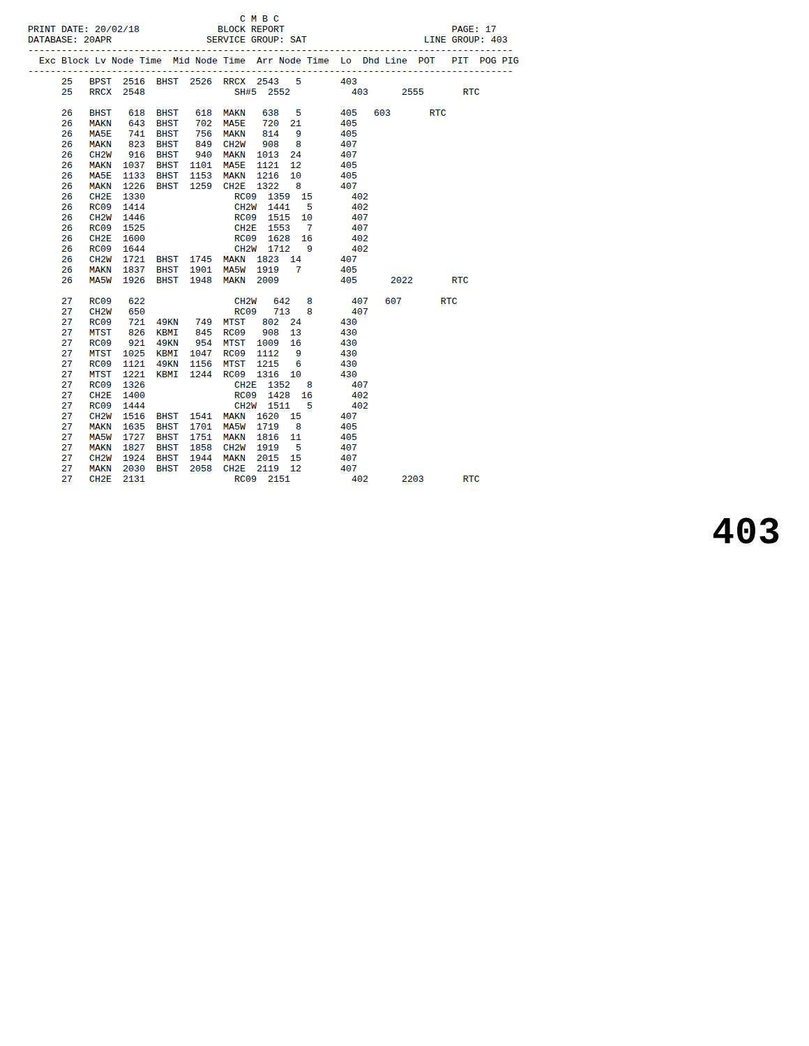C M B C
PRINT DATE: 20/02/18              BLOCK REPORT                              PAGE: 17
DATABASE: 20APR                 SERVICE GROUP: SAT                     LINE GROUP: 403
---------------------------------------------------------------------------------------
  Exc Block Lv Node Time  Mid Node Time  Arr Node Time  Lo  Dhd Line  POT   PIT  POG PIG
---------------------------------------------------------------------------------------
      25   BPST  2516  BHST  2526  RRCX  2543   5       403
      25   RRCX  2548                SH#5  2552           403      2555       RTC

      26   BHST   618  BHST   618  MAKN   638   5       405   603       RTC
      26   MAKN   643  BHST   702  MA5E   720  21       405
      26   MA5E   741  BHST   756  MAKN   814   9       405
      26   MAKN   823  BHST   849  CH2W   908   8       407
      26   CH2W   916  BHST   940  MAKN  1013  24       407
      26   MAKN  1037  BHST  1101  MA5E  1121  12       405
      26   MA5E  1133  BHST  1153  MAKN  1216  10       405
      26   MAKN  1226  BHST  1259  CH2E  1322   8       407
      26   CH2E  1330                RC09  1359  15       402
      26   RC09  1414                CH2W  1441   5       402
      26   CH2W  1446                RC09  1515  10       407
      26   RC09  1525                CH2E  1553   7       407
      26   CH2E  1600                RC09  1628  16       402
      26   RC09  1644                CH2W  1712   9       402
      26   CH2W  1721  BHST  1745  MAKN  1823  14       407
      26   MAKN  1837  BHST  1901  MA5W  1919   7       405
      26   MA5W  1926  BHST  1948  MAKN  2009           405      2022       RTC

      27   RC09   622                CH2W   642   8       407   607       RTC
      27   CH2W   650                RC09   713   8       407
      27   RC09   721  49KN   749  MTST   802  24       430
      27   MTST   826  KBMI   845  RC09   908  13       430
      27   RC09   921  49KN   954  MTST  1009  16       430
      27   MTST  1025  KBMI  1047  RC09  1112   9       430
      27   RC09  1121  49KN  1156  MTST  1215   6       430
      27   MTST  1221  KBMI  1244  RC09  1316  10       430
      27   RC09  1326                CH2E  1352   8       407
      27   CH2E  1400                RC09  1428  16       402
      27   RC09  1444                CH2W  1511   5       402
      27   CH2W  1516  BHST  1541  MAKN  1620  15       407
      27   MAKN  1635  BHST  1701  MA5W  1719   8       405
      27   MA5W  1727  BHST  1751  MAKN  1816  11       405
      27   MAKN  1827  BHST  1858  CH2W  1919   5       407
      27   CH2W  1924  BHST  1944  MAKN  2015  15       407
      27   MAKN  2030  BHST  2058  CH2E  2119  12       407
      27   CH2E  2131                RC09  2151           402      2203       RTC
403